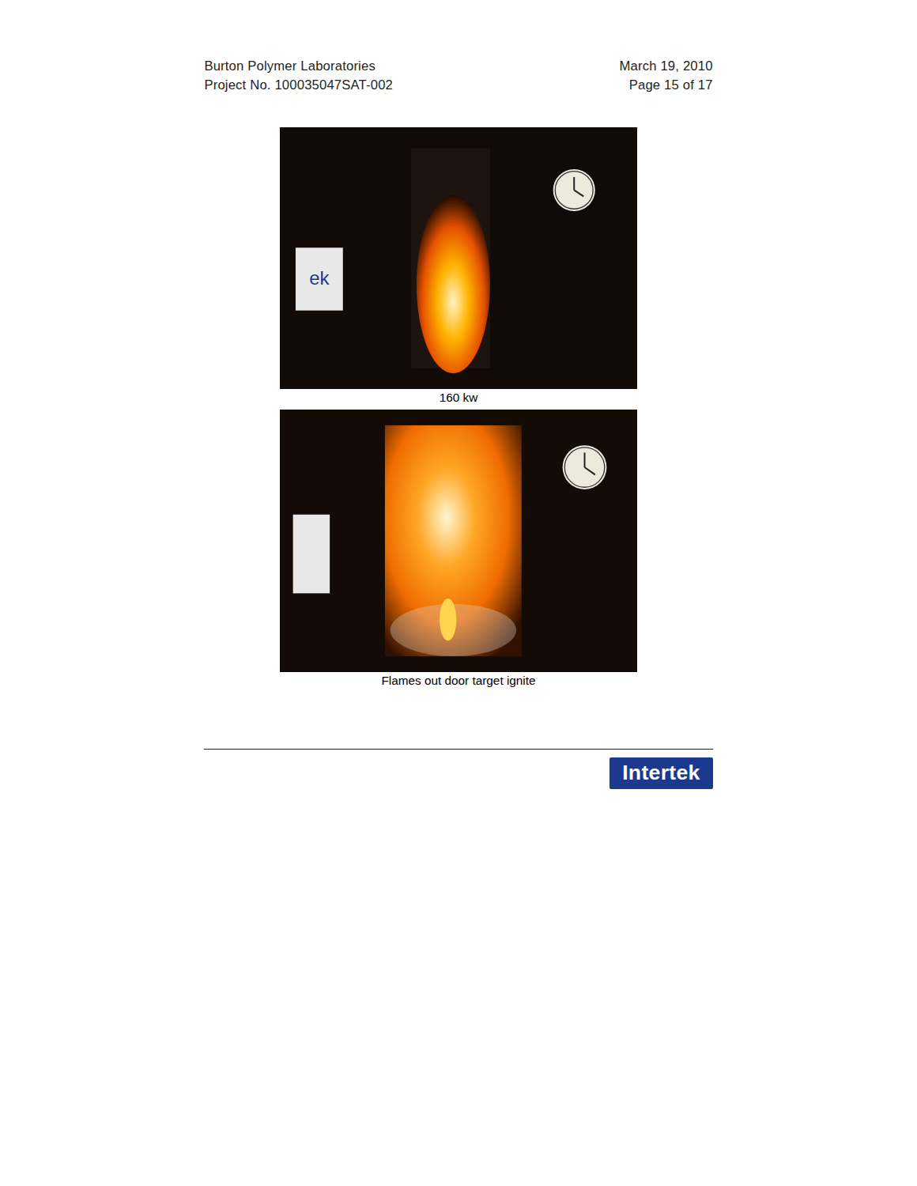Burton Polymer Laboratories
Project No. 100035047SAT-002
March 19, 2010
Page 15 of 17
160 kw
Flames out door target ignite
Intertek